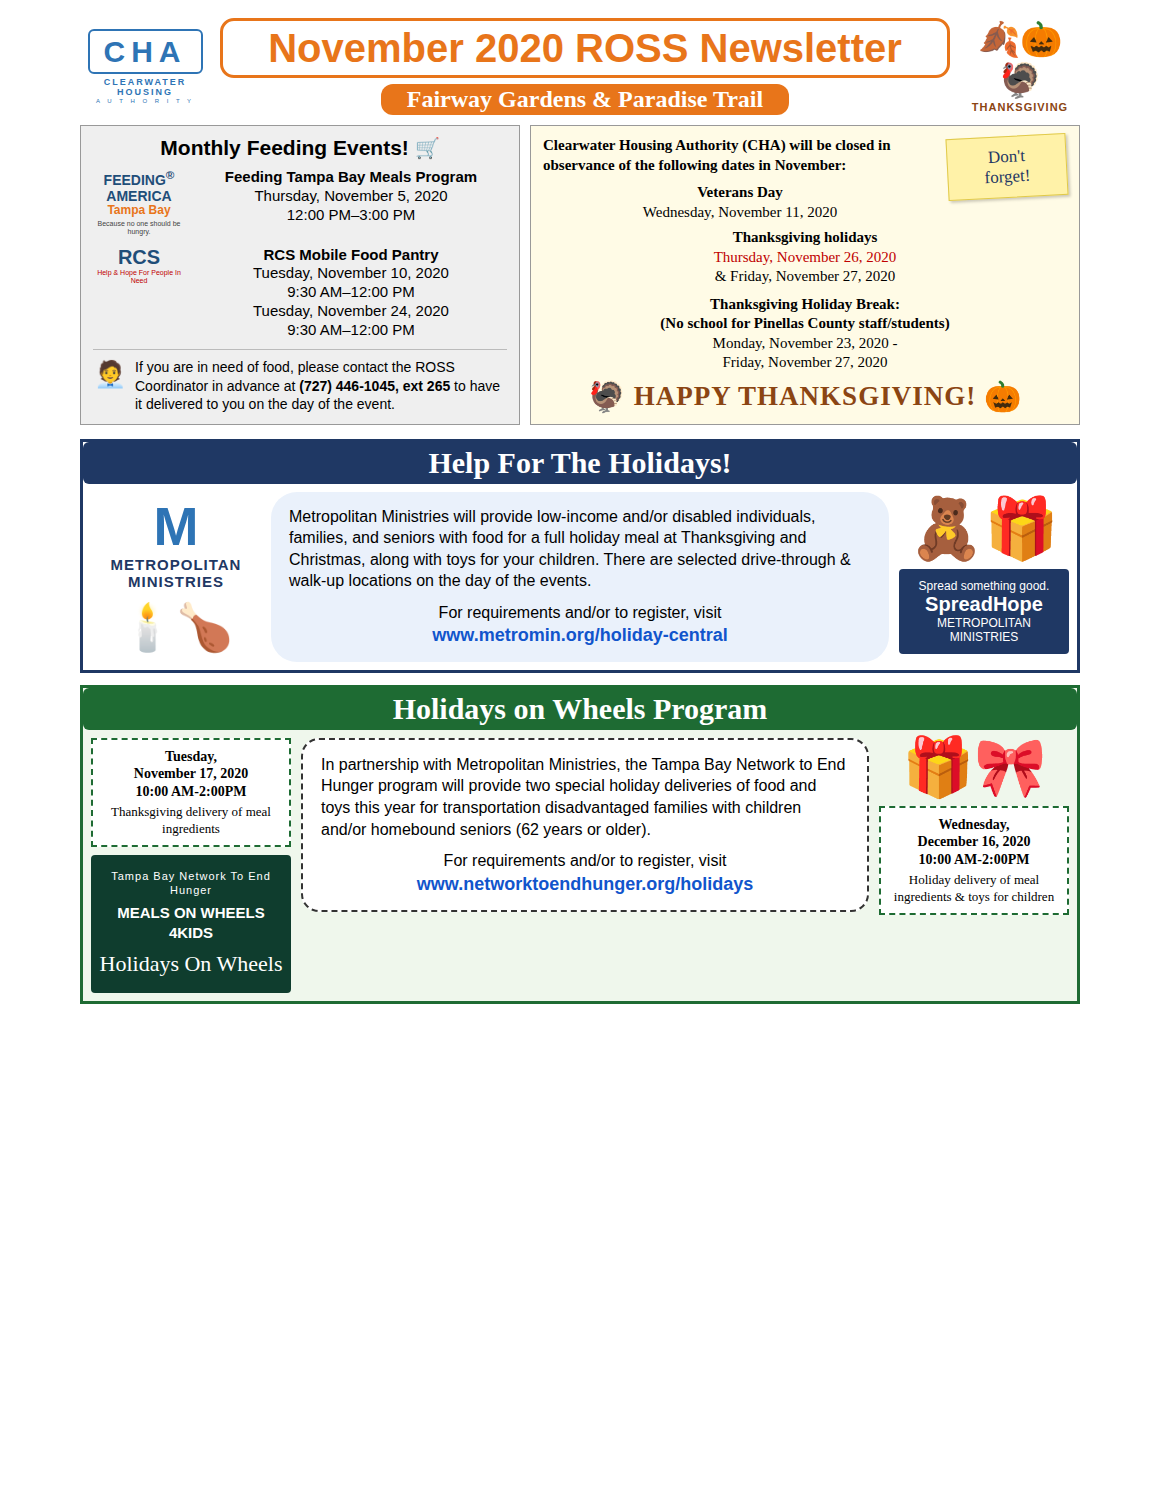CHA
CLEARWATER HOUSING
A U T H O R I T Y
November 2020 ROSS Newsletter
Fairway Gardens & Paradise Trail
🍂🎃 🦃 THANKSGIVING
Monthly Feeding Events! 🛒
FEEDING® AMERICA Tampa Bay Because no one should be hungry.
Feeding Tampa Bay Meals Program Thursday, November 5, 2020
12:00 PM–3:00 PM
RCS Help & Hope For People In Need
RCS Mobile Food Pantry Tuesday, November 10, 2020
9:30 AM–12:00 PM
Tuesday, November 24, 2020
9:30 AM–12:00 PM
🧑‍💼
If you are in need of food, please contact the ROSS Coordinator in advance at (727) 446-1045, ext 265 to have it delivered to you on the day of the event.
Don't
forget!
Clearwater Housing Authority (CHA) will be closed in observance of the following dates in November:
Veterans Day Wednesday, November 11, 2020
Thanksgiving holidays Thursday, November 26, 2020
& Friday, November 27, 2020
Thanksgiving Holiday Break:
(No school for Pinellas County staff/students)
Monday, November 23, 2020 -
Friday, November 27, 2020
🦃 HAPPY THANKSGIVING! 🎃
Help For The Holidays!
M
METROPOLITAN
MINISTRIES
🕯️🍗
Metropolitan Ministries will provide low-income and/or disabled individuals, families, and seniors with food for a full holiday meal at Thanksgiving and Christmas, along with toys for your children. There are selected drive-through & walk-up locations on the day of the events.
For requirements and/or to register, visit
www.metromin.org/holiday-central
🧸🎁
Spread something good. SpreadHope METROPOLITAN MINISTRIES
Holidays on Wheels Program
Tuesday,
November 17, 2020
10:00 AM-2:00PM
Thanksgiving delivery of meal ingredients
Tampa Bay Network To End Hunger
MEALS ON WHEELS
4KIDS
Holidays On Wheels
In partnership with Metropolitan Ministries, the Tampa Bay Network to End Hunger program will provide two special holiday deliveries of food and toys this year for transportation disadvantaged families with children and/or homebound seniors (62 years or older).
For requirements and/or to register, visit
www.networktoendhunger.org/holidays
🎁🎀
Wednesday,
December 16, 2020
10:00 AM-2:00PM
Holiday delivery of meal ingredients & toys for children